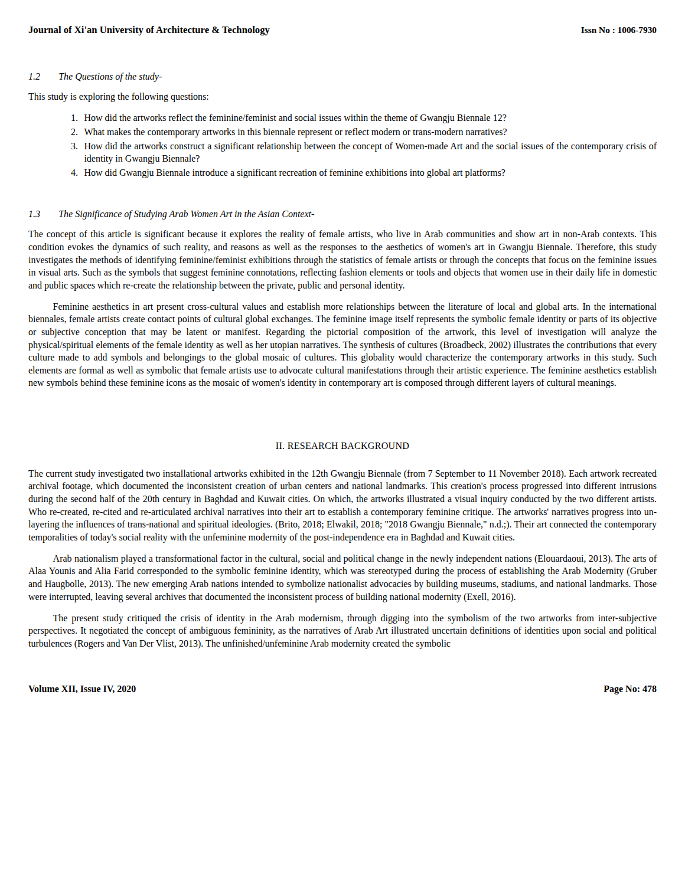Journal of Xi'an University of Architecture & Technology
Issn No : 1006-7930
1.2 The Questions of the study-
This study is exploring the following questions:
How did the artworks reflect the feminine/feminist and social issues within the theme of Gwangju Biennale 12?
What makes the contemporary artworks in this biennale represent or reflect modern or trans-modern narratives?
How did the artworks construct a significant relationship between the concept of Women-made Art and the social issues of the contemporary crisis of identity in Gwangju Biennale?
How did Gwangju Biennale introduce a significant recreation of feminine exhibitions into global art platforms?
1.3 The Significance of Studying Arab Women Art in the Asian Context-
The concept of this article is significant because it explores the reality of female artists, who live in Arab communities and show art in non-Arab contexts. This condition evokes the dynamics of such reality, and reasons as well as the responses to the aesthetics of women's art in Gwangju Biennale. Therefore, this study investigates the methods of identifying feminine/feminist exhibitions through the statistics of female artists or through the concepts that focus on the feminine issues in visual arts. Such as the symbols that suggest feminine connotations, reflecting fashion elements or tools and objects that women use in their daily life in domestic and public spaces which re-create the relationship between the private, public and personal identity.
Feminine aesthetics in art present cross-cultural values and establish more relationships between the literature of local and global arts. In the international biennales, female artists create contact points of cultural global exchanges. The feminine image itself represents the symbolic female identity or parts of its objective or subjective conception that may be latent or manifest. Regarding the pictorial composition of the artwork, this level of investigation will analyze the physical/spiritual elements of the female identity as well as her utopian narratives. The synthesis of cultures (Broadbeck, 2002) illustrates the contributions that every culture made to add symbols and belongings to the global mosaic of cultures. This globality would characterize the contemporary artworks in this study. Such elements are formal as well as symbolic that female artists use to advocate cultural manifestations through their artistic experience. The feminine aesthetics establish new symbols behind these feminine icons as the mosaic of women's identity in contemporary art is composed through different layers of cultural meanings.
II. RESEARCH BACKGROUND
The current study investigated two installational artworks exhibited in the 12th Gwangju Biennale (from 7 September to 11 November 2018). Each artwork recreated archival footage, which documented the inconsistent creation of urban centers and national landmarks. This creation's process progressed into different intrusions during the second half of the 20th century in Baghdad and Kuwait cities. On which, the artworks illustrated a visual inquiry conducted by the two different artists. Who re-created, re-cited and re-articulated archival narratives into their art to establish a contemporary feminine critique. The artworks' narratives progress into un-layering the influences of trans-national and spiritual ideologies. (Brito, 2018; Elwakil, 2018; "2018 Gwangju Biennale," n.d.;). Their art connected the contemporary temporalities of today's social reality with the unfeminine modernity of the post-independence era in Baghdad and Kuwait cities.
Arab nationalism played a transformational factor in the cultural, social and political change in the newly independent nations (Elouardaoui, 2013). The arts of Alaa Younis and Alia Farid corresponded to the symbolic feminine identity, which was stereotyped during the process of establishing the Arab Modernity (Gruber and Haugbolle, 2013). The new emerging Arab nations intended to symbolize nationalist advocacies by building museums, stadiums, and national landmarks. Those were interrupted, leaving several archives that documented the inconsistent process of building national modernity (Exell, 2016).
The present study critiqued the crisis of identity in the Arab modernism, through digging into the symbolism of the two artworks from inter-subjective perspectives. It negotiated the concept of ambiguous femininity, as the narratives of Arab Art illustrated uncertain definitions of identities upon social and political turbulences (Rogers and Van Der Vlist, 2013). The unfinished/unfeminine Arab modernity created the symbolic
Volume XII, Issue IV, 2020
Page No: 478